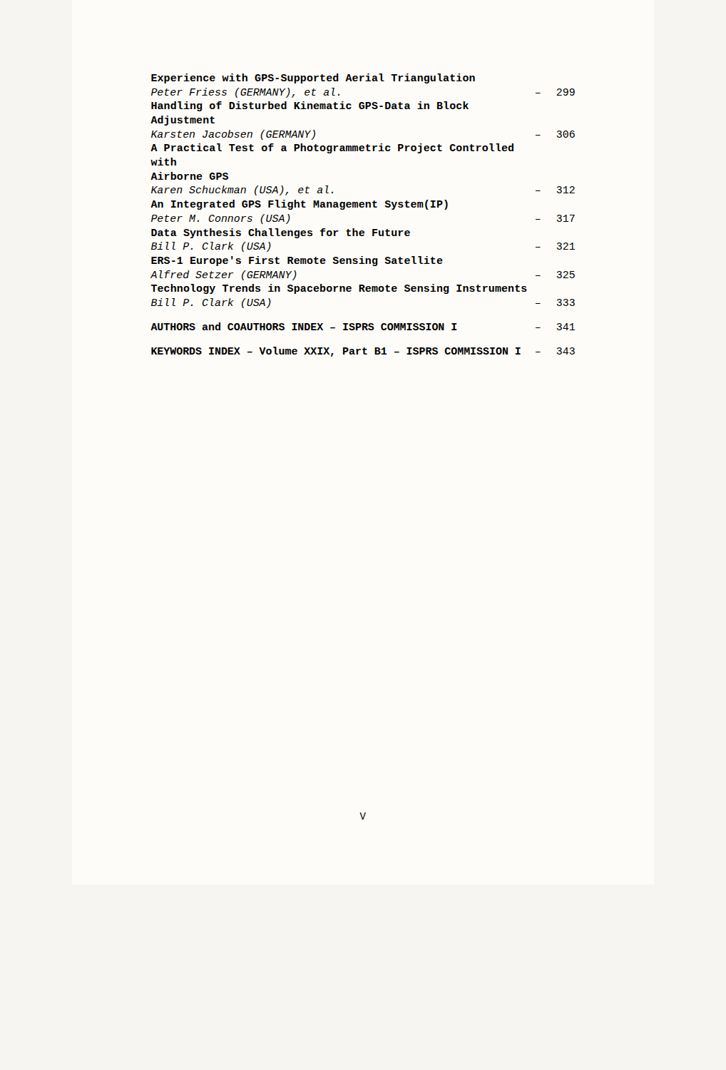| Experience with GPS-Supported Aerial Triangulation | | |
| Peter Friess (GERMANY), et al. | – | 299 |
| Handling of Disturbed Kinematic GPS-Data in Block Adjustment | | |
| Karsten Jacobsen (GERMANY) | – | 306 |
| A Practical Test of a Photogrammetric Project Controlled with | | |
| Airborne GPS | | |
| Karen Schuckman (USA), et al. | – | 312 |
| An Integrated GPS Flight Management System(IP) | | |
| Peter M. Connors (USA) | – | 317 |
| Data Synthesis Challenges for the Future | | |
| Bill P. Clark (USA) | – | 321 |
| ERS-1 Europe's First Remote Sensing Satellite | | |
| Alfred Setzer (GERMANY) | – | 325 |
| Technology Trends in Spaceborne Remote Sensing Instruments | | |
| Bill P. Clark (USA) | – | 333 |
| AUTHORS and COAUTHORS INDEX – ISPRS COMMISSION I | – | 341 |
| KEYWORDS INDEX – Volume XXIX, Part B1 – ISPRS COMMISSION I | – | 343 |
V